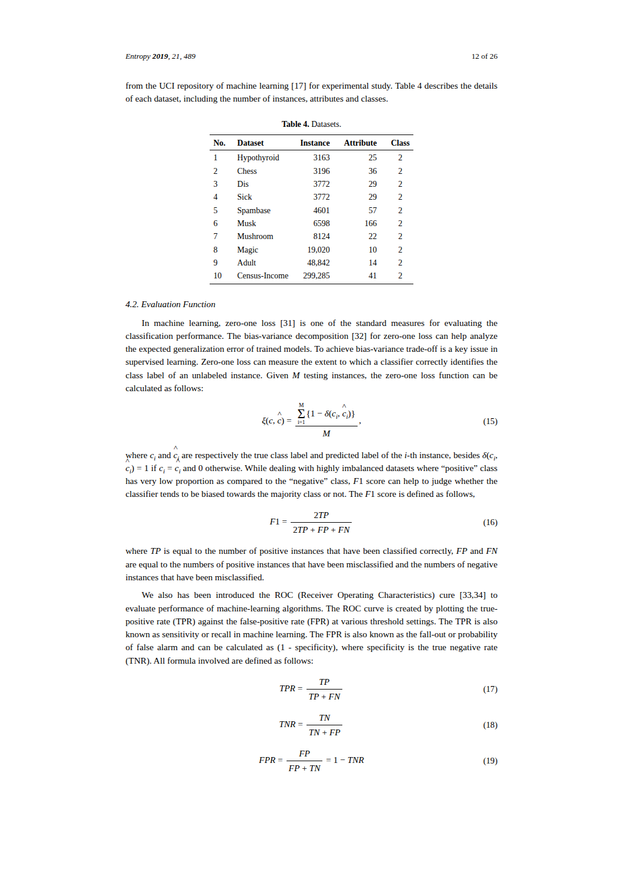Entropy 2019, 21, 489
12 of 26
from the UCI repository of machine learning [17] for experimental study. Table 4 describes the details of each dataset, including the number of instances, attributes and classes.
Table 4. Datasets.
| No. | Dataset | Instance | Attribute | Class |
| --- | --- | --- | --- | --- |
| 1 | Hypothyroid | 3163 | 25 | 2 |
| 2 | Chess | 3196 | 36 | 2 |
| 3 | Dis | 3772 | 29 | 2 |
| 4 | Sick | 3772 | 29 | 2 |
| 5 | Spambase | 4601 | 57 | 2 |
| 6 | Musk | 6598 | 166 | 2 |
| 7 | Mushroom | 8124 | 22 | 2 |
| 8 | Magic | 19,020 | 10 | 2 |
| 9 | Adult | 48,842 | 14 | 2 |
| 10 | Census-Income | 299,285 | 41 | 2 |
4.2. Evaluation Function
In machine learning, zero-one loss [31] is one of the standard measures for evaluating the classification performance. The bias-variance decomposition [32] for zero-one loss can help analyze the expected generalization error of trained models. To achieve bias-variance trade-off is a key issue in supervised learning. Zero-one loss can measure the extent to which a classifier correctly identifies the class label of an unlabeled instance. Given M testing instances, the zero-one loss function can be calculated as follows:
ξ(c, c) = MΣi=1{1 − δ(ci, ci)} M ,
(15)
where ci and ci are respectively the true class label and predicted label of the i-th instance, besides δ(ci, ci) = 1 if ci = ci and 0 otherwise. While dealing with highly imbalanced datasets where “positive” class has very low proportion as compared to the “negative” class, F1 score can help to judge whether the classifier tends to be biased towards the majority class or not. The F1 score is defined as follows,
F1 = 2TP 2TP + FP + FN
(16)
where TP is equal to the number of positive instances that have been classified correctly, FP and FN are equal to the numbers of positive instances that have been misclassified and the numbers of negative instances that have been misclassified.
We also has been introduced the ROC (Receiver Operating Characteristics) cure [33,34] to evaluate performance of machine-learning algorithms. The ROC curve is created by plotting the true-positive rate (TPR) against the false-positive rate (FPR) at various threshold settings. The TPR is also known as sensitivity or recall in machine learning. The FPR is also known as the fall-out or probability of false alarm and can be calculated as (1 - specificity), where specificity is the true negative rate (TNR). All formula involved are defined as follows:
TPR = TP TP + FN
(17)
TNR = TN TN + FP
(18)
FPR = FP FP + TN = 1 − TNR
(19)